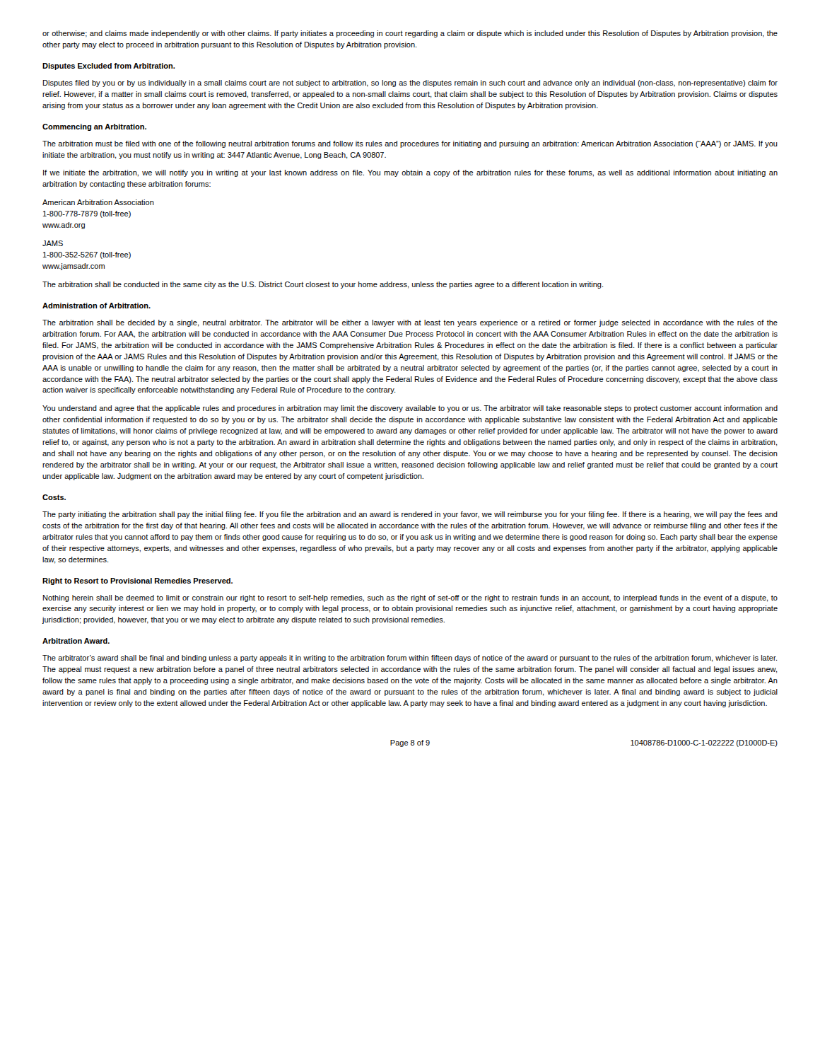or otherwise; and claims made independently or with other claims. If party initiates a proceeding in court regarding a claim or dispute which is included under this Resolution of Disputes by Arbitration provision, the other party may elect to proceed in arbitration pursuant to this Resolution of Disputes by Arbitration provision.
Disputes Excluded from Arbitration.
Disputes filed by you or by us individually in a small claims court are not subject to arbitration, so long as the disputes remain in such court and advance only an individual (non-class, non-representative) claim for relief. However, if a matter in small claims court is removed, transferred, or appealed to a non-small claims court, that claim shall be subject to this Resolution of Disputes by Arbitration provision. Claims or disputes arising from your status as a borrower under any loan agreement with the Credit Union are also excluded from this Resolution of Disputes by Arbitration provision.
Commencing an Arbitration.
The arbitration must be filed with one of the following neutral arbitration forums and follow its rules and procedures for initiating and pursuing an arbitration: American Arbitration Association (“AAA”) or JAMS. If you initiate the arbitration, you must notify us in writing at: 3447 Atlantic Avenue, Long Beach, CA 90807.
If we initiate the arbitration, we will notify you in writing at your last known address on file. You may obtain a copy of the arbitration rules for these forums, as well as additional information about initiating an arbitration by contacting these arbitration forums:
American Arbitration Association
1-800-778-7879 (toll-free)
www.adr.org
JAMS
1-800-352-5267 (toll-free)
www.jamsadr.com
The arbitration shall be conducted in the same city as the U.S. District Court closest to your home address, unless the parties agree to a different location in writing.
Administration of Arbitration.
The arbitration shall be decided by a single, neutral arbitrator. The arbitrator will be either a lawyer with at least ten years experience or a retired or former judge selected in accordance with the rules of the arbitration forum. For AAA, the arbitration will be conducted in accordance with the AAA Consumer Due Process Protocol in concert with the AAA Consumer Arbitration Rules in effect on the date the arbitration is filed. For JAMS, the arbitration will be conducted in accordance with the JAMS Comprehensive Arbitration Rules & Procedures in effect on the date the arbitration is filed. If there is a conflict between a particular provision of the AAA or JAMS Rules and this Resolution of Disputes by Arbitration provision and/or this Agreement, this Resolution of Disputes by Arbitration provision and this Agreement will control. If JAMS or the AAA is unable or unwilling to handle the claim for any reason, then the matter shall be arbitrated by a neutral arbitrator selected by agreement of the parties (or, if the parties cannot agree, selected by a court in accordance with the FAA). The neutral arbitrator selected by the parties or the court shall apply the Federal Rules of Evidence and the Federal Rules of Procedure concerning discovery, except that the above class action waiver is specifically enforceable notwithstanding any Federal Rule of Procedure to the contrary.
You understand and agree that the applicable rules and procedures in arbitration may limit the discovery available to you or us. The arbitrator will take reasonable steps to protect customer account information and other confidential information if requested to do so by you or by us. The arbitrator shall decide the dispute in accordance with applicable substantive law consistent with the Federal Arbitration Act and applicable statutes of limitations, will honor claims of privilege recognized at law, and will be empowered to award any damages or other relief provided for under applicable law. The arbitrator will not have the power to award relief to, or against, any person who is not a party to the arbitration. An award in arbitration shall determine the rights and obligations between the named parties only, and only in respect of the claims in arbitration, and shall not have any bearing on the rights and obligations of any other person, or on the resolution of any other dispute. You or we may choose to have a hearing and be represented by counsel. The decision rendered by the arbitrator shall be in writing. At your or our request, the Arbitrator shall issue a written, reasoned decision following applicable law and relief granted must be relief that could be granted by a court under applicable law. Judgment on the arbitration award may be entered by any court of competent jurisdiction.
Costs.
The party initiating the arbitration shall pay the initial filing fee. If you file the arbitration and an award is rendered in your favor, we will reimburse you for your filing fee. If there is a hearing, we will pay the fees and costs of the arbitration for the first day of that hearing. All other fees and costs will be allocated in accordance with the rules of the arbitration forum. However, we will advance or reimburse filing and other fees if the arbitrator rules that you cannot afford to pay them or finds other good cause for requiring us to do so, or if you ask us in writing and we determine there is good reason for doing so. Each party shall bear the expense of their respective attorneys, experts, and witnesses and other expenses, regardless of who prevails, but a party may recover any or all costs and expenses from another party if the arbitrator, applying applicable law, so determines.
Right to Resort to Provisional Remedies Preserved.
Nothing herein shall be deemed to limit or constrain our right to resort to self-help remedies, such as the right of set-off or the right to restrain funds in an account, to interplead funds in the event of a dispute, to exercise any security interest or lien we may hold in property, or to comply with legal process, or to obtain provisional remedies such as injunctive relief, attachment, or garnishment by a court having appropriate jurisdiction; provided, however, that you or we may elect to arbitrate any dispute related to such provisional remedies.
Arbitration Award.
The arbitrator’s award shall be final and binding unless a party appeals it in writing to the arbitration forum within fifteen days of notice of the award or pursuant to the rules of the arbitration forum, whichever is later. The appeal must request a new arbitration before a panel of three neutral arbitrators selected in accordance with the rules of the same arbitration forum. The panel will consider all factual and legal issues anew, follow the same rules that apply to a proceeding using a single arbitrator, and make decisions based on the vote of the majority. Costs will be allocated in the same manner as allocated before a single arbitrator. An award by a panel is final and binding on the parties after fifteen days of notice of the award or pursuant to the rules of the arbitration forum, whichever is later. A final and binding award is subject to judicial intervention or review only to the extent allowed under the Federal Arbitration Act or other applicable law. A party may seek to have a final and binding award entered as a judgment in any court having jurisdiction.
Page 8 of 9 10408786-D1000-C-1-022222 (D1000D-E)